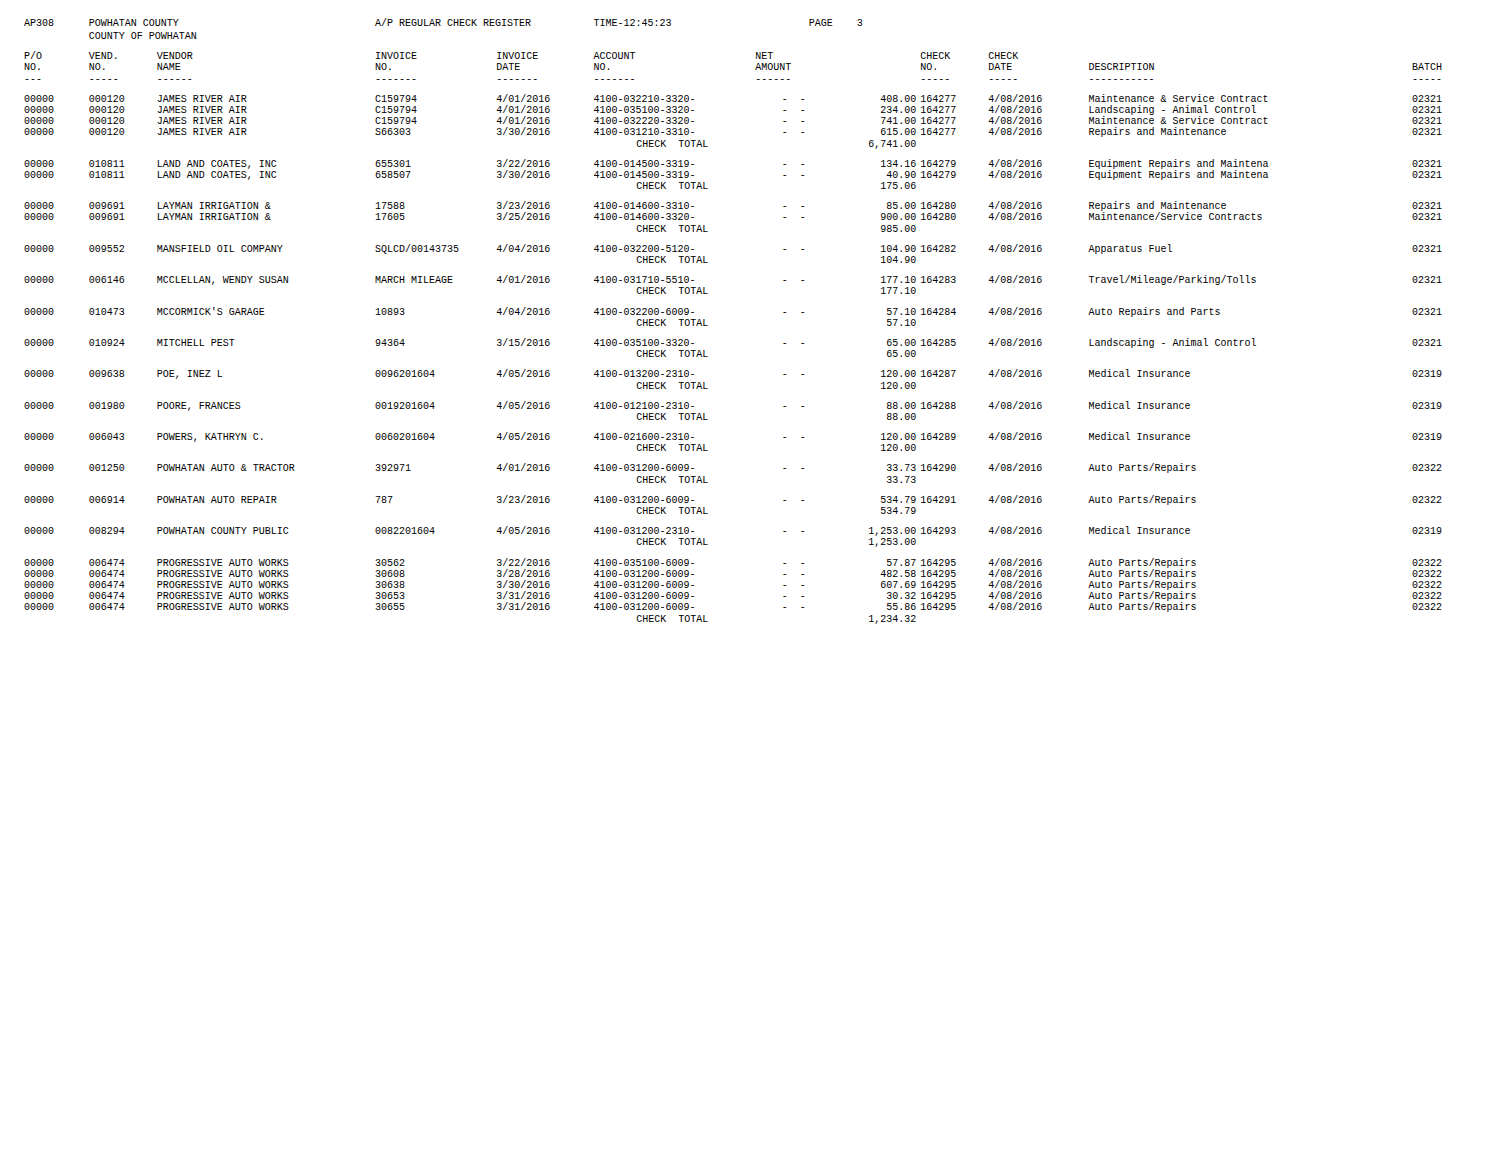| AP308 | POWHATAN COUNTY | A/P REGULAR CHECK REGISTER | TIME-12:45:23 | PAGE 3 | | | | |
| | COUNTY OF POWHATAN | | | | | | | | | |
| P/O | VEND. | VENDOR | INVOICE | INVOICE | ACCOUNT | NET | CHECK | CHECK | | |
| NO. | NO. | NAME | NO. | DATE | NO. | AMOUNT | NO. | DATE | DESCRIPTION | BATCH |
| --- | ----- | ------ | ------- | ------- | ------- | ------ | ----- | ----- | ----------- | ----- |
| 00000 | 000120 | JAMES RIVER AIR | C159794 | 4/01/2016 | 4100-032210-3320- | - - | 408.00 | 164277 | 4/08/2016 | Maintenance & Service Contract | 02321 |
| 00000 | 000120 | JAMES RIVER AIR | C159794 | 4/01/2016 | 4100-035100-3320- | - - | 234.00 | 164277 | 4/08/2016 | Landscaping - Animal Control | 02321 |
| 00000 | 000120 | JAMES RIVER AIR | C159794 | 4/01/2016 | 4100-032220-3320- | - - | 741.00 | 164277 | 4/08/2016 | Maintenance & Service Contract | 02321 |
| 00000 | 000120 | JAMES RIVER AIR | S66303 | 3/30/2016 | 4100-031210-3310- | - - | 615.00 | 164277 | 4/08/2016 | Repairs and Maintenance | 02321 |
| | | | | | CHECK TOTAL | | 6,741.00 | | | | |
| 00000 | 010811 | LAND AND COATES, INC | 655301 | 3/22/2016 | 4100-014500-3319- | - - | 134.16 | 164279 | 4/08/2016 | Equipment Repairs and Maintena | 02321 |
| 00000 | 010811 | LAND AND COATES, INC | 658507 | 3/30/2016 | 4100-014500-3319- | - - | 40.90 | 164279 | 4/08/2016 | Equipment Repairs and Maintena | 02321 |
| | | | | | CHECK TOTAL | | 175.06 | | | | |
| 00000 | 009691 | LAYMAN IRRIGATION & | 17588 | 3/23/2016 | 4100-014600-3310- | - - | 85.00 | 164280 | 4/08/2016 | Repairs and Maintenance | 02321 |
| 00000 | 009691 | LAYMAN IRRIGATION & | 17605 | 3/25/2016 | 4100-014600-3320- | - - | 900.00 | 164280 | 4/08/2016 | Maintenance/Service Contracts | 02321 |
| | | | | | CHECK TOTAL | | 985.00 | | | | |
| 00000 | 009552 | MANSFIELD OIL COMPANY | SQLCD/00143735 | 4/04/2016 | 4100-032200-5120- | - - | 104.90 | 164282 | 4/08/2016 | Apparatus Fuel | 02321 |
| | | | | | CHECK TOTAL | | 104.90 | | | | |
| 00000 | 006146 | MCCLELLAN, WENDY SUSAN | MARCH MILEAGE | 4/01/2016 | 4100-031710-5510- | - - | 177.10 | 164283 | 4/08/2016 | Travel/Mileage/Parking/Tolls | 02321 |
| | | | | | CHECK TOTAL | | 177.10 | | | | |
| 00000 | 010473 | MCCORMICK'S GARAGE | 10893 | 4/04/2016 | 4100-032200-6009- | - - | 57.10 | 164284 | 4/08/2016 | Auto Repairs and Parts | 02321 |
| | | | | | CHECK TOTAL | | 57.10 | | | | |
| 00000 | 010924 | MITCHELL PEST | 94364 | 3/15/2016 | 4100-035100-3320- | - - | 65.00 | 164285 | 4/08/2016 | Landscaping - Animal Control | 02321 |
| | | | | | CHECK TOTAL | | 65.00 | | | | |
| 00000 | 009638 | POE, INEZ L | 0096201604 | 4/05/2016 | 4100-013200-2310- | - - | 120.00 | 164287 | 4/08/2016 | Medical Insurance | 02319 |
| | | | | | CHECK TOTAL | | 120.00 | | | | |
| 00000 | 001980 | POORE, FRANCES | 0019201604 | 4/05/2016 | 4100-012100-2310- | - - | 88.00 | 164288 | 4/08/2016 | Medical Insurance | 02319 |
| | | | | | CHECK TOTAL | | 88.00 | | | | |
| 00000 | 006043 | POWERS, KATHRYN C. | 0060201604 | 4/05/2016 | 4100-021600-2310- | - - | 120.00 | 164289 | 4/08/2016 | Medical Insurance | 02319 |
| | | | | | CHECK TOTAL | | 120.00 | | | | |
| 00000 | 001250 | POWHATAN AUTO & TRACTOR | 392971 | 4/01/2016 | 4100-031200-6009- | - - | 33.73 | 164290 | 4/08/2016 | Auto Parts/Repairs | 02322 |
| | | | | | CHECK TOTAL | | 33.73 | | | | |
| 00000 | 006914 | POWHATAN AUTO REPAIR | 787 | 3/23/2016 | 4100-031200-6009- | - - | 534.79 | 164291 | 4/08/2016 | Auto Parts/Repairs | 02322 |
| | | | | | CHECK TOTAL | | 534.79 | | | | |
| 00000 | 008294 | POWHATAN COUNTY PUBLIC | 0082201604 | 4/05/2016 | 4100-031200-2310- | - - | 1,253.00 | 164293 | 4/08/2016 | Medical Insurance | 02319 |
| | | | | | CHECK TOTAL | | 1,253.00 | | | | |
| 00000 | 006474 | PROGRESSIVE AUTO WORKS | 30562 | 3/22/2016 | 4100-035100-6009- | - - | 57.87 | 164295 | 4/08/2016 | Auto Parts/Repairs | 02322 |
| 00000 | 006474 | PROGRESSIVE AUTO WORKS | 30608 | 3/28/2016 | 4100-031200-6009- | - - | 482.58 | 164295 | 4/08/2016 | Auto Parts/Repairs | 02322 |
| 00000 | 006474 | PROGRESSIVE AUTO WORKS | 30638 | 3/30/2016 | 4100-031200-6009- | - - | 607.69 | 164295 | 4/08/2016 | Auto Parts/Repairs | 02322 |
| 00000 | 006474 | PROGRESSIVE AUTO WORKS | 30653 | 3/31/2016 | 4100-031200-6009- | - - | 30.32 | 164295 | 4/08/2016 | Auto Parts/Repairs | 02322 |
| 00000 | 006474 | PROGRESSIVE AUTO WORKS | 30655 | 3/31/2016 | 4100-031200-6009- | - - | 55.86 | 164295 | 4/08/2016 | Auto Parts/Repairs | 02322 |
| | | | | | CHECK TOTAL | | 1,234.32 | | | | |